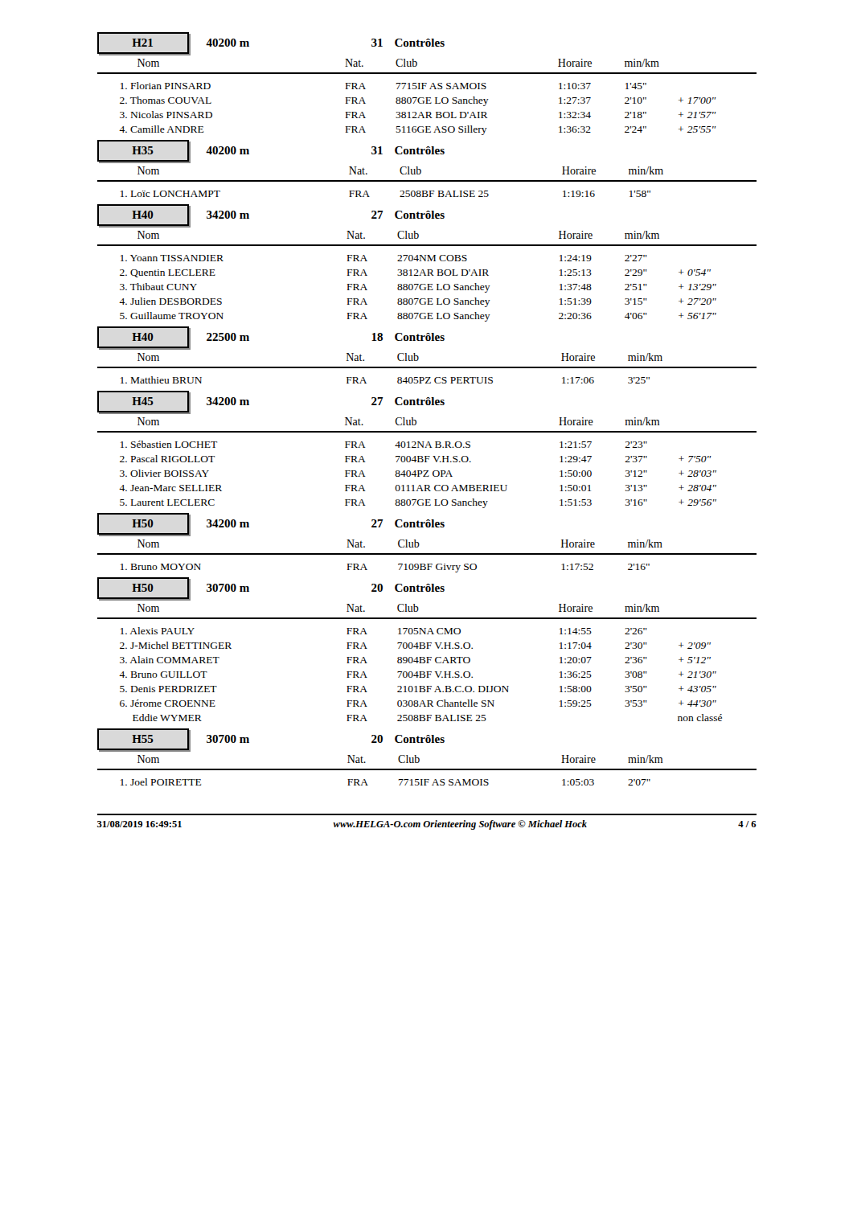H21
40200 m
31
Contrôles
| Nom | Nat. | Club | Horaire | min/km | |
| --- | --- | --- | --- | --- | --- |
| 1. Florian PINSARD | FRA | 7715IF AS SAMOIS | 1:10:37 | 1'45" | |
| 2. Thomas COUVAL | FRA | 8807GE LO Sanchey | 1:27:37 | 2'10" | + 17'00" |
| 3. Nicolas PINSARD | FRA | 3812AR BOL D'AIR | 1:32:34 | 2'18" | + 21'57" |
| 4. Camille ANDRE | FRA | 5116GE ASO Sillery | 1:36:32 | 2'24" | + 25'55" |
H35
40200 m
31
Contrôles
| Nom | Nat. | Club | Horaire | min/km | |
| --- | --- | --- | --- | --- | --- |
| 1. Loïc LONCHAMPT | FRA | 2508BF BALISE 25 | 1:19:16 | 1'58" | |
H40
34200 m
27
Contrôles
| Nom | Nat. | Club | Horaire | min/km | |
| --- | --- | --- | --- | --- | --- |
| 1. Yoann TISSANDIER | FRA | 2704NM COBS | 1:24:19 | 2'27" | |
| 2. Quentin LECLERE | FRA | 3812AR BOL D'AIR | 1:25:13 | 2'29" | + 0'54" |
| 3. Thibaut CUNY | FRA | 8807GE LO Sanchey | 1:37:48 | 2'51" | + 13'29" |
| 4. Julien DESBORDES | FRA | 8807GE LO Sanchey | 1:51:39 | 3'15" | + 27'20" |
| 5. Guillaume TROYON | FRA | 8807GE LO Sanchey | 2:20:36 | 4'06" | + 56'17" |
H40
22500 m
18
Contrôles
| Nom | Nat. | Club | Horaire | min/km | |
| --- | --- | --- | --- | --- | --- |
| 1. Matthieu BRUN | FRA | 8405PZ CS PERTUIS | 1:17:06 | 3'25" | |
H45
34200 m
27
Contrôles
| Nom | Nat. | Club | Horaire | min/km | |
| --- | --- | --- | --- | --- | --- |
| 1. Sébastien LOCHET | FRA | 4012NA B.R.O.S | 1:21:57 | 2'23" | |
| 2. Pascal RIGOLLOT | FRA | 7004BF V.H.S.O. | 1:29:47 | 2'37" | + 7'50" |
| 3. Olivier BOISSAY | FRA | 8404PZ OPA | 1:50:00 | 3'12" | + 28'03" |
| 4. Jean-Marc SELLIER | FRA | 0111AR CO AMBERIEU | 1:50:01 | 3'13" | + 28'04" |
| 5. Laurent LECLERC | FRA | 8807GE LO Sanchey | 1:51:53 | 3'16" | + 29'56" |
H50
34200 m
27
Contrôles
| Nom | Nat. | Club | Horaire | min/km | |
| --- | --- | --- | --- | --- | --- |
| 1. Bruno MOYON | FRA | 7109BF Givry SO | 1:17:52 | 2'16" | |
H50
30700 m
20
Contrôles
| Nom | Nat. | Club | Horaire | min/km | |
| --- | --- | --- | --- | --- | --- |
| 1. Alexis PAULY | FRA | 1705NA CMO | 1:14:55 | 2'26" | |
| 2. J-Michel BETTINGER | FRA | 7004BF V.H.S.O. | 1:17:04 | 2'30" | + 2'09" |
| 3. Alain COMMARET | FRA | 8904BF CARTO | 1:20:07 | 2'36" | + 5'12" |
| 4. Bruno GUILLOT | FRA | 7004BF V.H.S.O. | 1:36:25 | 3'08" | + 21'30" |
| 5. Denis PERDRIZET | FRA | 2101BF A.B.C.O. DIJON | 1:58:00 | 3'50" | + 43'05" |
| 6. Jérome CROENNE | FRA | 0308AR Chantelle SN | 1:59:25 | 3'53" | + 44'30" |
| Eddie WYMER | FRA | 2508BF BALISE 25 | | | non classé |
H55
30700 m
20
Contrôles
| Nom | Nat. | Club | Horaire | min/km | |
| --- | --- | --- | --- | --- | --- |
| 1. Joel POIRETTE | FRA | 7715IF AS SAMOIS | 1:05:03 | 2'07" | |
31/08/2019 16:49:51
www.HELGA-O.com Orienteering Software © Michael Hock
4 / 6